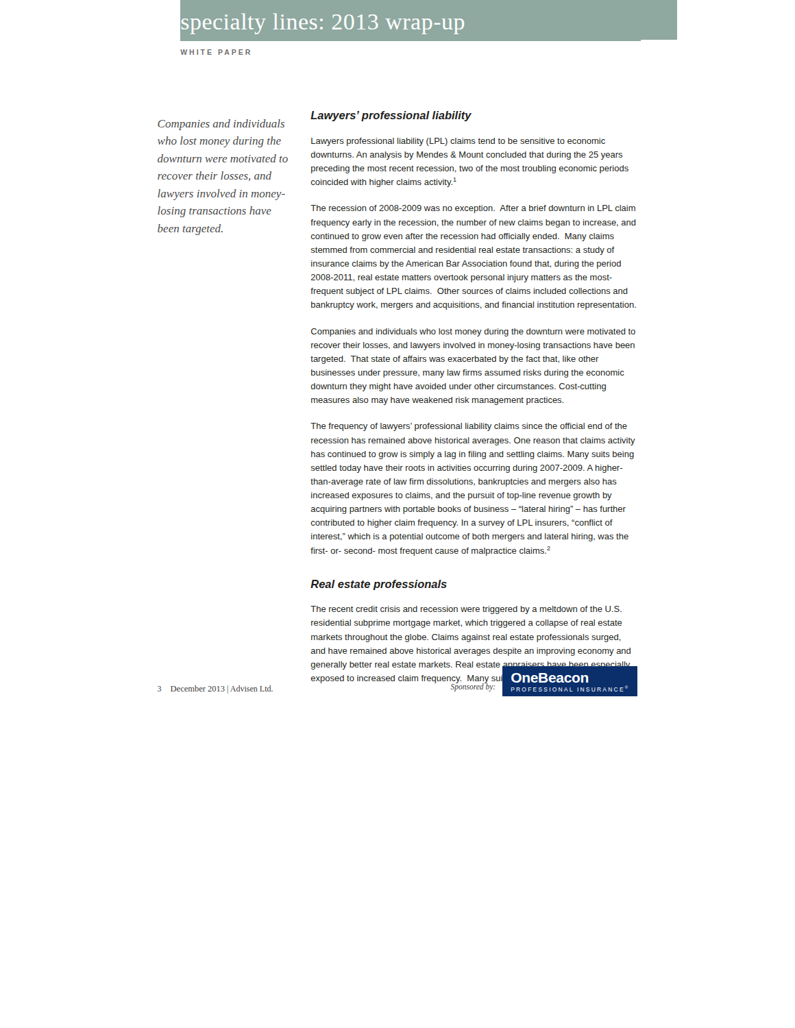specialty lines: 2013 wrap-up
WHITE PAPER
Companies and individuals who lost money during the downturn were motivated to recover their losses, and lawyers involved in money-losing transactions have been targeted.
Lawyers’ professional liability
Lawyers professional liability (LPL) claims tend to be sensitive to economic downturns. An analysis by Mendes & Mount concluded that during the 25 years preceding the most recent recession, two of the most troubling economic periods coincided with higher claims activity.1
The recession of 2008-2009 was no exception. After a brief downturn in LPL claim frequency early in the recession, the number of new claims began to increase, and continued to grow even after the recession had officially ended. Many claims stemmed from commercial and residential real estate transactions: a study of insurance claims by the American Bar Association found that, during the period 2008-2011, real estate matters overtook personal injury matters as the most-frequent subject of LPL claims. Other sources of claims included collections and bankruptcy work, mergers and acquisitions, and financial institution representation.
Companies and individuals who lost money during the downturn were motivated to recover their losses, and lawyers involved in money-losing transactions have been targeted. That state of affairs was exacerbated by the fact that, like other businesses under pressure, many law firms assumed risks during the economic downturn they might have avoided under other circumstances. Cost-cutting measures also may have weakened risk management practices.
The frequency of lawyers’ professional liability claims since the official end of the recession has remained above historical averages. One reason that claims activity has continued to grow is simply a lag in filing and settling claims. Many suits being settled today have their roots in activities occurring during 2007-2009. A higher-than-average rate of law firm dissolutions, bankruptcies and mergers also has increased exposures to claims, and the pursuit of top-line revenue growth by acquiring partners with portable books of business – “lateral hiring” – has further contributed to higher claim frequency. In a survey of LPL insurers, “conflict of interest,” which is a potential outcome of both mergers and lateral hiring, was the first- or- second- most frequent cause of malpractice claims.2
Real estate professionals
The recent credit crisis and recession were triggered by a meltdown of the U.S. residential subprime mortgage market, which triggered a collapse of real estate markets throughout the globe. Claims against real estate professionals surged, and have remained above historical averages despite an improving economy and generally better real estate markets. Real estate appraisers have been especially exposed to increased claim frequency. Many suits, which
3 December 2013 | Advisen Ltd.
Sponsored by:
OneBeacon
PROFESSIONAL INSURANCE®